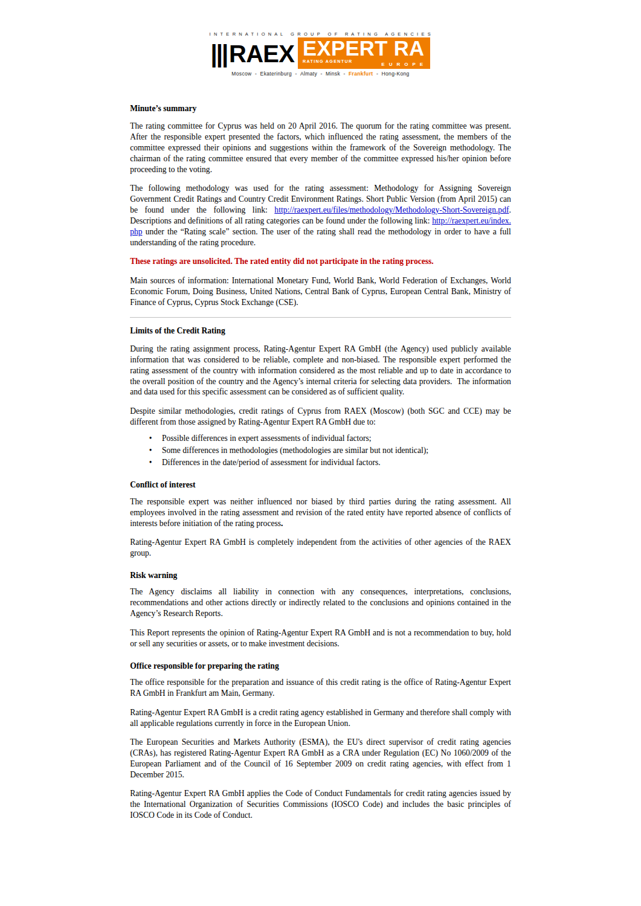I N T E R N A T I O N A L G R O U P O F R A T I N G A G E N C I E S
|||RAEX
EXPERT RA
RATING AGENTUR
E U R O P E
Moscow - Ekaterinburg - Almaty - Minsk - Frankfurt - Hong-Kong
Minute’s summary
The rating committee for Cyprus was held on 20 April 2016. The quorum for the rating committee was present. After the responsible expert presented the factors, which influenced the rating assessment, the members of the committee expressed their opinions and suggestions within the framework of the Sovereign methodology. The chairman of the rating committee ensured that every member of the committee expressed his/her opinion before proceeding to the voting.
The following methodology was used for the rating assessment: Methodology for Assigning Sovereign Government Credit Ratings and Country Credit Environment Ratings. Short Public Version (from April 2015) can be found under the following link: http://raexpert.eu/files/methodology/Methodology-Short-Sovereign.pdf. Descriptions and definitions of all rating categories can be found under the following link: http://raexpert.eu/index.php under the “Rating scale” section. The user of the rating shall read the methodology in order to have a full understanding of the rating procedure.
These ratings are unsolicited. The rated entity did not participate in the rating process.
Main sources of information: International Monetary Fund, World Bank, World Federation of Exchanges, World Economic Forum, Doing Business, United Nations, Central Bank of Cyprus, European Central Bank, Ministry of Finance of Cyprus, Cyprus Stock Exchange (CSE).
Limits of the Credit Rating
During the rating assignment process, Rating-Agentur Expert RA GmbH (the Agency) used publicly available information that was considered to be reliable, complete and non-biased. The responsible expert performed the rating assessment of the country with information considered as the most reliable and up to date in accordance to the overall position of the country and the Agency’s internal criteria for selecting data providers. The information and data used for this specific assessment can be considered as of sufficient quality.
Despite similar methodologies, credit ratings of Cyprus from RAEX (Moscow) (both SGC and CCE) may be different from those assigned by Rating-Agentur Expert RA GmbH due to:
Possible differences in expert assessments of individual factors;
Some differences in methodologies (methodologies are similar but not identical);
Differences in the date/period of assessment for individual factors.
Conflict of interest
The responsible expert was neither influenced nor biased by third parties during the rating assessment. All employees involved in the rating assessment and revision of the rated entity have reported absence of conflicts of interests before initiation of the rating process.
Rating-Agentur Expert RA GmbH is completely independent from the activities of other agencies of the RAEX group.
Risk warning
The Agency disclaims all liability in connection with any consequences, interpretations, conclusions, recommendations and other actions directly or indirectly related to the conclusions and opinions contained in the Agency’s Research Reports.
This Report represents the opinion of Rating-Agentur Expert RA GmbH and is not a recommendation to buy, hold or sell any securities or assets, or to make investment decisions.
Office responsible for preparing the rating
The office responsible for the preparation and issuance of this credit rating is the office of Rating-Agentur Expert RA GmbH in Frankfurt am Main, Germany.
Rating-Agentur Expert RA GmbH is a credit rating agency established in Germany and therefore shall comply with all applicable regulations currently in force in the European Union.
The European Securities and Markets Authority (ESMA), the EU's direct supervisor of credit rating agencies (CRAs), has registered Rating-Agentur Expert RA GmbH as a CRA under Regulation (EC) No 1060/2009 of the European Parliament and of the Council of 16 September 2009 on credit rating agencies, with effect from 1 December 2015.
Rating-Agentur Expert RA GmbH applies the Code of Conduct Fundamentals for credit rating agencies issued by the International Organization of Securities Commissions (IOSCO Code) and includes the basic principles of IOSCO Code in its Code of Conduct.